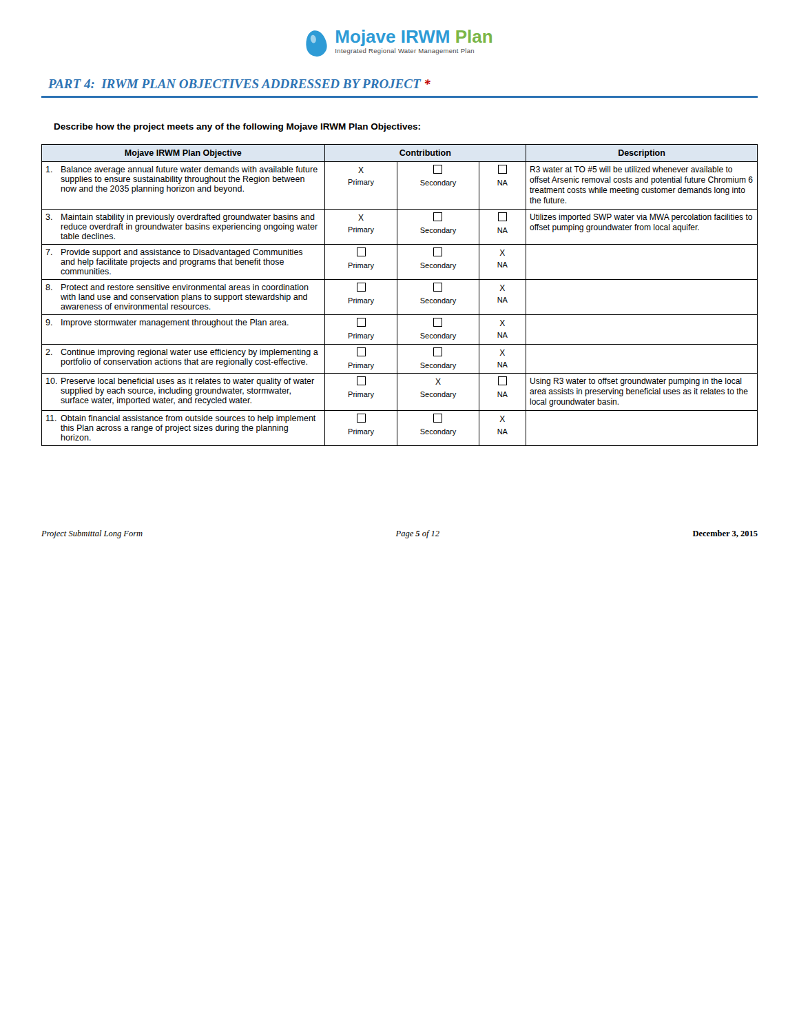Mojave IRWM Plan
Integrated Regional Water Management Plan
PART 4: IRWM PLAN OBJECTIVES ADDRESSED BY PROJECT *
Describe how the project meets any of the following Mojave IRWM Plan Objectives:
| Mojave IRWM Plan Objective | Contribution | Description |
| --- | --- | --- |
| 1. Balance average annual future water demands with available future supplies to ensure sustainability throughout the Region between now and the 2035 planning horizon and beyond. | X Primary | Secondary | NA | R3 water at TO #5 will be utilized whenever available to offset Arsenic removal costs and potential future Chromium 6 treatment costs while meeting customer demands long into the future. |
| 3. Maintain stability in previously overdrafted groundwater basins and reduce overdraft in groundwater basins experiencing ongoing water table declines. | X Primary | Secondary | NA | Utilizes imported SWP water via MWA percolation facilities to offset pumping groundwater from local aquifer. |
| 7. Provide support and assistance to Disadvantaged Communities and help facilitate projects and programs that benefit those communities. | Primary | Secondary | X NA | |
| 8. Protect and restore sensitive environmental areas in coordination with land use and conservation plans to support stewardship and awareness of environmental resources. | Primary | Secondary | X NA | |
| 9. Improve stormwater management throughout the Plan area. | Primary | Secondary | X NA | |
| 2. Continue improving regional water use efficiency by implementing a portfolio of conservation actions that are regionally cost-effective. | Primary | Secondary | X NA | |
| 10. Preserve local beneficial uses as it relates to water quality of water supplied by each source, including groundwater, stormwater, surface water, imported water, and recycled water. | Primary | X Secondary | NA | Using R3 water to offset groundwater pumping in the local area assists in preserving beneficial uses as it relates to the local groundwater basin. |
| 11. Obtain financial assistance from outside sources to help implement this Plan across a range of project sizes during the planning horizon. | Primary | Secondary | X NA | |
Project Submittal Long Form
Page 5 of 12
December 3, 2015